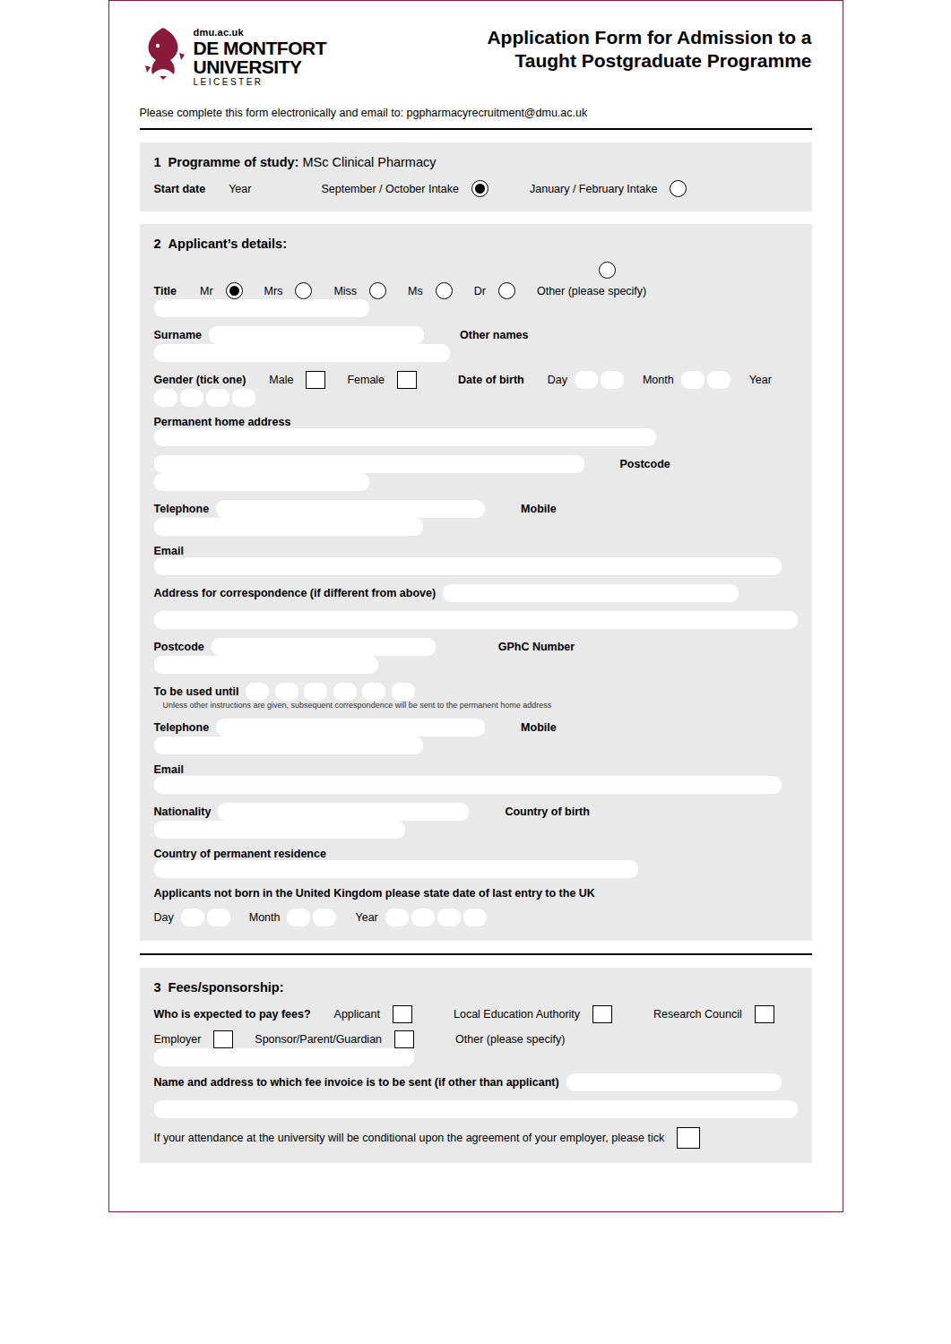dmu.ac.uk
DE MONTFORT
UNIVERSITY
LEICESTER
Application Form for Admission to a
Taught Postgraduate Programme
Please complete this form electronically and email to: pgpharmacyrecruitment@dmu.ac.uk
1 Programme of study: MSc Clinical Pharmacy
Start date Year September / October Intake January / February Intake
2 Applicant’s details:
Title Mr Mrs Miss Ms Dr Other (please specify)
Surname Other names
Gender (tick one) Male Female Date of birth Day Month Year
Permanent home address
Postcode
Telephone Mobile
Email
Address for correspondence (if different from above)
Postcode GPhC Number
To be used until Unless other instructions are given, subsequent correspondence will be sent to the permanent home address
Telephone Mobile
Email
Nationality Country of birth
Country of permanent residence
Applicants not born in the United Kingdom please state date of last entry to the UK
Day Month Year
3 Fees/sponsorship:
Who is expected to pay fees? Applicant Local Education Authority Research Council
Employer Sponsor/Parent/Guardian Other (please specify)
Name and address to which fee invoice is to be sent (if other than applicant)
If your attendance at the university will be conditional upon the agreement of your employer, please tick